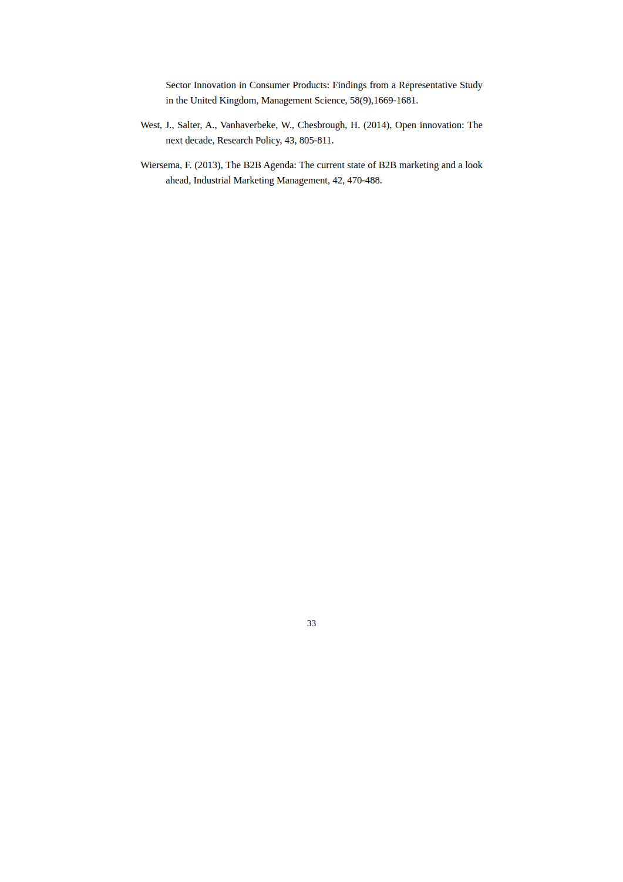Sector Innovation in Consumer Products: Findings from a Representative Study in the United Kingdom, Management Science, 58(9),1669-1681.
West, J., Salter, A., Vanhaverbeke, W., Chesbrough, H. (2014), Open innovation: The next decade, Research Policy, 43, 805-811.
Wiersema, F. (2013), The B2B Agenda: The current state of B2B marketing and a look ahead, Industrial Marketing Management, 42, 470-488.
33